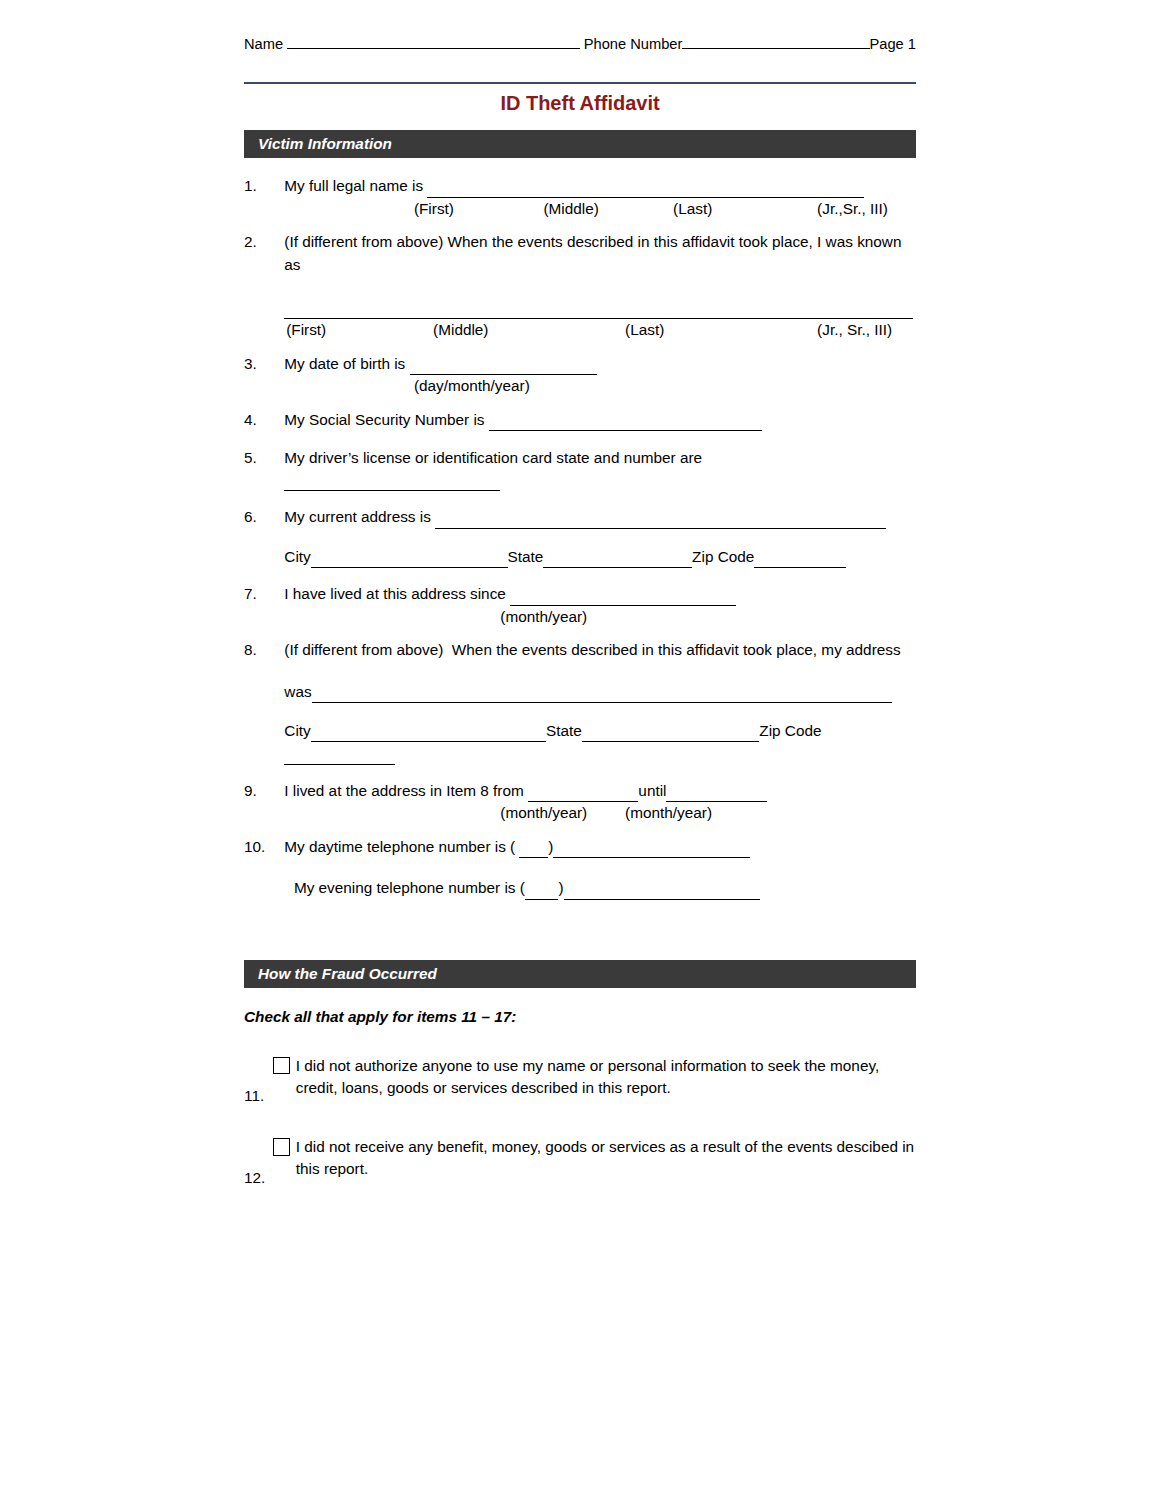Name Phone Number Page 1
ID Theft Affidavit
Victim Information
1. My full legal name is
(First) (Middle) (Last) (Jr.,Sr., III)
2. (If different from above) When the events described in this affidavit took place, I was known as
(First) (Middle) (Last) (Jr., Sr., III)
3. My date of birth is
(day/month/year)
4. My Social Security Number is
5. My driver’s license or identification card state and number are
6. My current address is
City State Zip Code
7. I have lived at this address since
(month/year)
8. (If different from above) When the events described in this affidavit took place, my address
was
City State Zip Code
9. I lived at the address in Item 8 from until
(month/year) (month/year)
10. My daytime telephone number is ( )
My evening telephone number is ( )
How the Fraud Occurred
Check all that apply for items 11 – 17:
11.
I did not authorize anyone to use my name or personal information to seek the money, credit, loans, goods or services described in this report.
12.
I did not receive any benefit, money, goods or services as a result of the events descibed in this report.